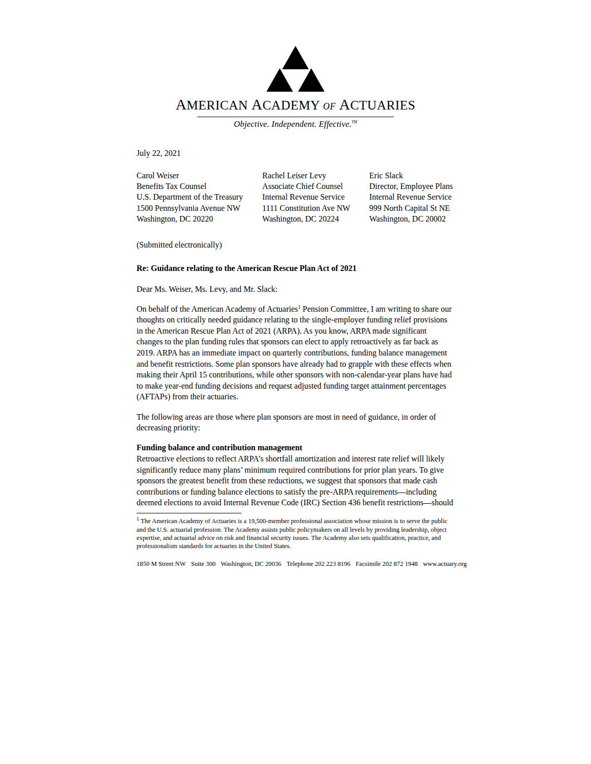AMERICAN ACADEMY of ACTUARIES
Objective. Independent. Effective.TM
July 22, 2021
| Carol Weiser Benefits Tax Counsel U.S. Department of the Treasury 1500 Pennsylvania Avenue NW Washington, DC 20220 | Rachel Leiser Levy Associate Chief Counsel Internal Revenue Service 1111 Constitution Ave NW Washington, DC 20224 | Eric Slack Director, Employee Plans Internal Revenue Service 999 North Capital St NE Washington, DC 20002 |
(Submitted electronically)
Re: Guidance relating to the American Rescue Plan Act of 2021
Dear Ms. Weiser, Ms. Levy, and Mr. Slack:
On behalf of the American Academy of Actuaries1 Pension Committee, I am writing to share our thoughts on critically needed guidance relating to the single-employer funding relief provisions in the American Rescue Plan Act of 2021 (ARPA). As you know, ARPA made significant changes to the plan funding rules that sponsors can elect to apply retroactively as far back as 2019. ARPA has an immediate impact on quarterly contributions, funding balance management and benefit restrictions. Some plan sponsors have already had to grapple with these effects when making their April 15 contributions, while other sponsors with non-calendar-year plans have had to make year-end funding decisions and request adjusted funding target attainment percentages (AFTAPs) from their actuaries.
The following areas are those where plan sponsors are most in need of guidance, in order of decreasing priority:
Funding balance and contribution management
Retroactive elections to reflect ARPA’s shortfall amortization and interest rate relief will likely significantly reduce many plans’ minimum required contributions for prior plan years. To give sponsors the greatest benefit from these reductions, we suggest that sponsors that made cash contributions or funding balance elections to satisfy the pre-ARPA requirements—including deemed elections to avoid Internal Revenue Code (IRC) Section 436 benefit restrictions—should
1 The American Academy of Actuaries is a 19,500-member professional association whose mission is to serve the public and the U.S. actuarial profession. The Academy assists public policymakers on all levels by providing leadership, object expertise, and actuarial advice on risk and financial security issues. The Academy also sets qualification, practice, and professionalism standards for actuaries in the United States.
1850 M Street NW Suite 300 Washington, DC 20036 Telephone 202 223 8196 Facsimile 202 872 1948 www.actuary.org